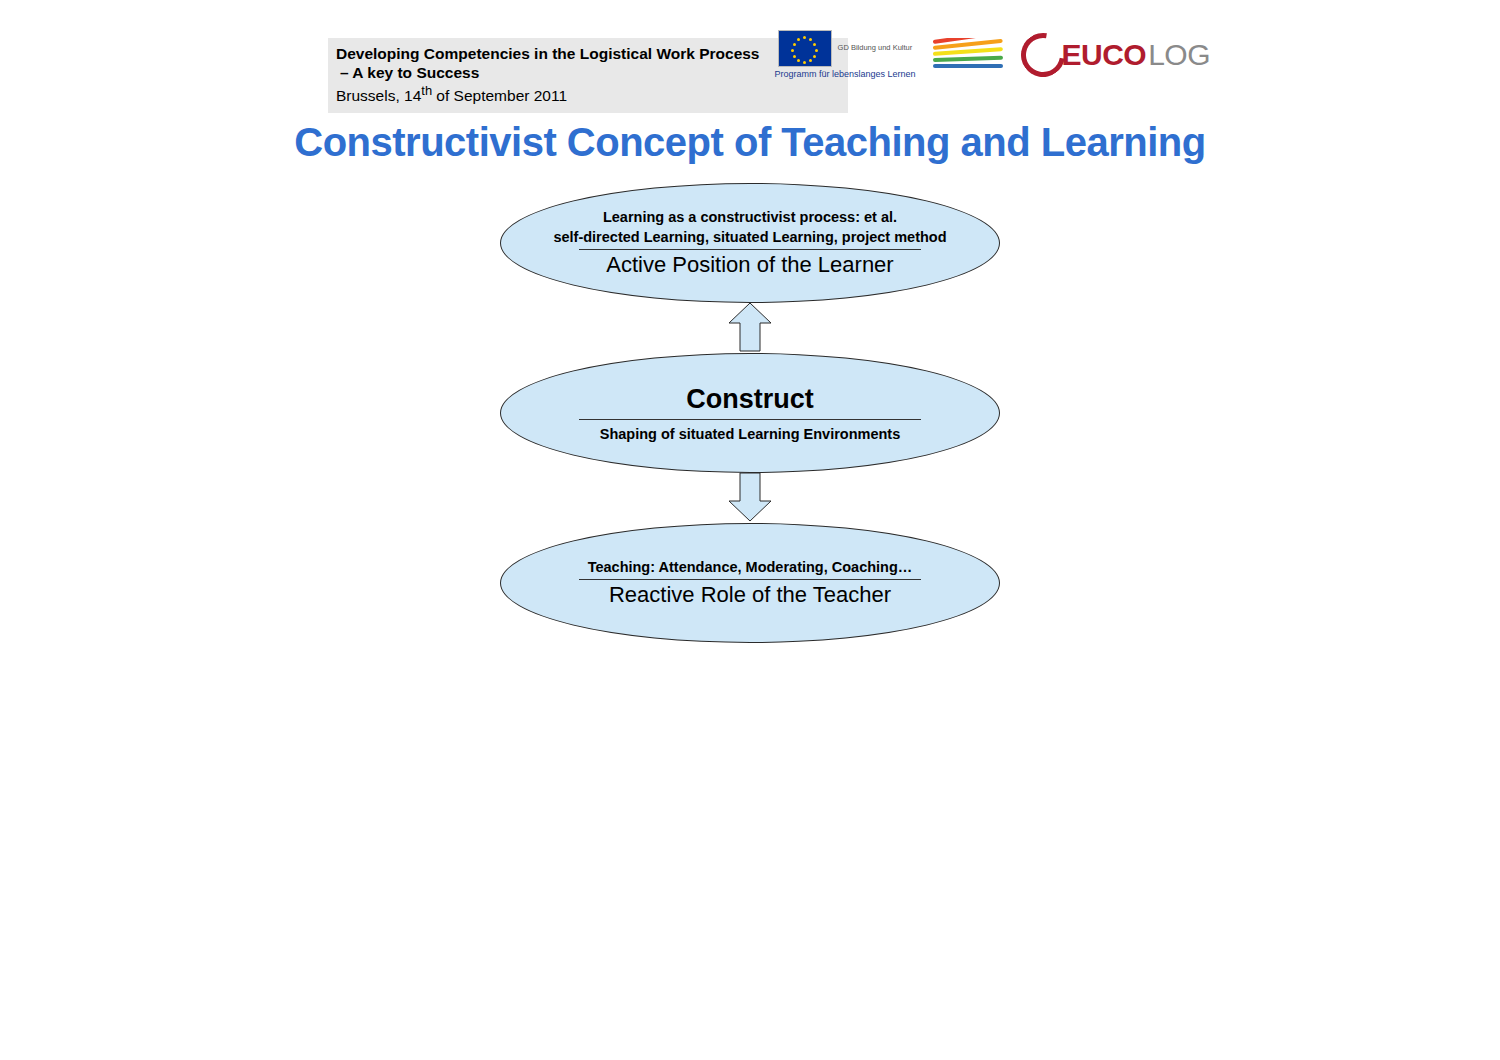Developing Competencies in the Logistical Work Process
– A key to Success
Brussels, 14th of September 2011
GD Bildung und Kultur
Programm für lebenslanges Lernen
EUCO LOG
Constructivist Concept of Teaching and Learning
Learning as a constructivist process: et al.
self-directed Learning, situated Learning, project method
Active Position of the Learner
Construct
Shaping of situated Learning Environments
Teaching: Attendance, Moderating, Coaching…
Reactive Role of the Teacher